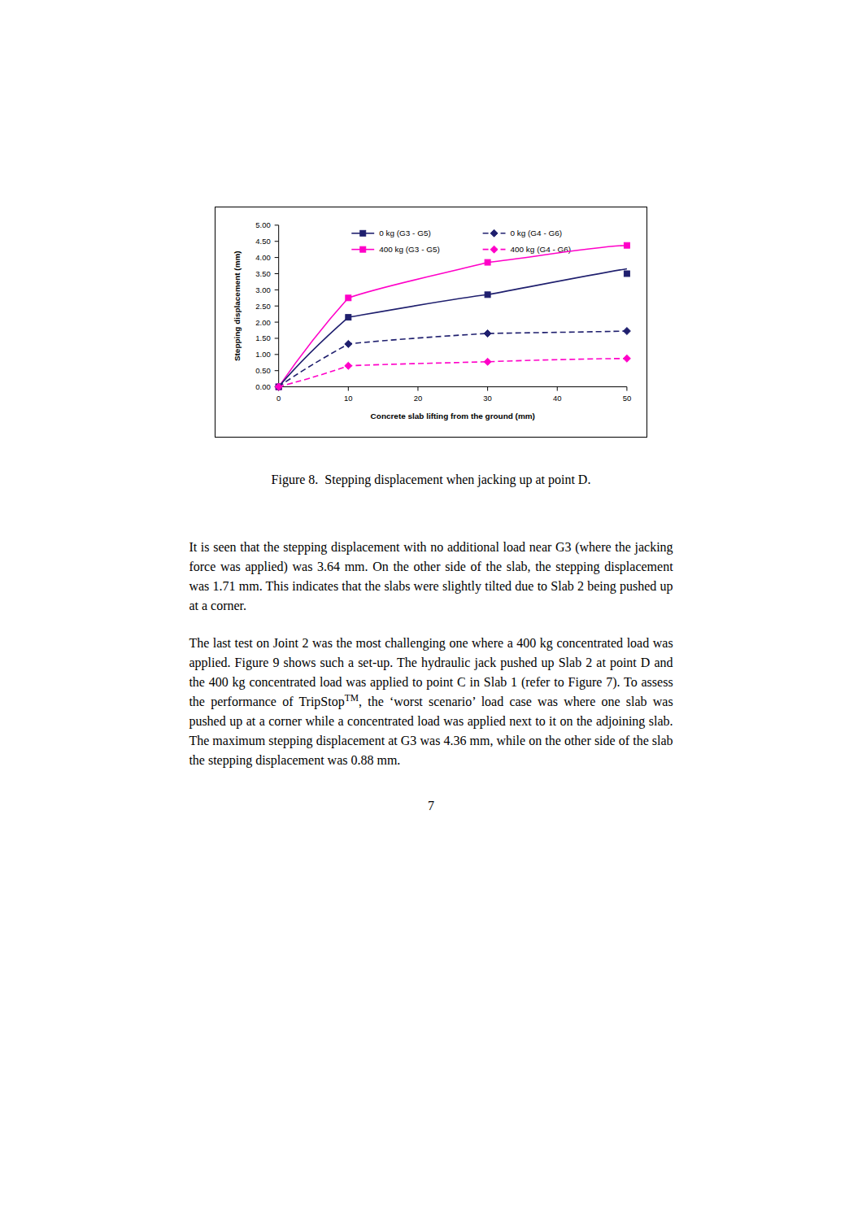5.00 4.50 4.00 3.50 3.00 2.50 2.00 1.50 1.00 0.50 0.00 0 10 20 30 40 50 Stepping displacement (mm) Concrete slab lifting from the ground (mm) 0 kg (G3 - G5) 0 kg (G4 - G6) 400 kg (G3 - G5) 400 kg (G4 - G6)
Figure 8. Stepping displacement when jacking up at point D.
It is seen that the stepping displacement with no additional load near G3 (where the jacking force was applied) was 3.64 mm. On the other side of the slab, the stepping displacement was 1.71 mm. This indicates that the slabs were slightly tilted due to Slab 2 being pushed up at a corner.
The last test on Joint 2 was the most challenging one where a 400 kg concentrated load was applied. Figure 9 shows such a set-up. The hydraulic jack pushed up Slab 2 at point D and the 400 kg concentrated load was applied to point C in Slab 1 (refer to Figure 7). To assess the performance of TripStopTM, the ‘worst scenario’ load case was where one slab was pushed up at a corner while a concentrated load was applied next to it on the adjoining slab. The maximum stepping displacement at G3 was 4.36 mm, while on the other side of the slab the stepping displacement was 0.88 mm.
7